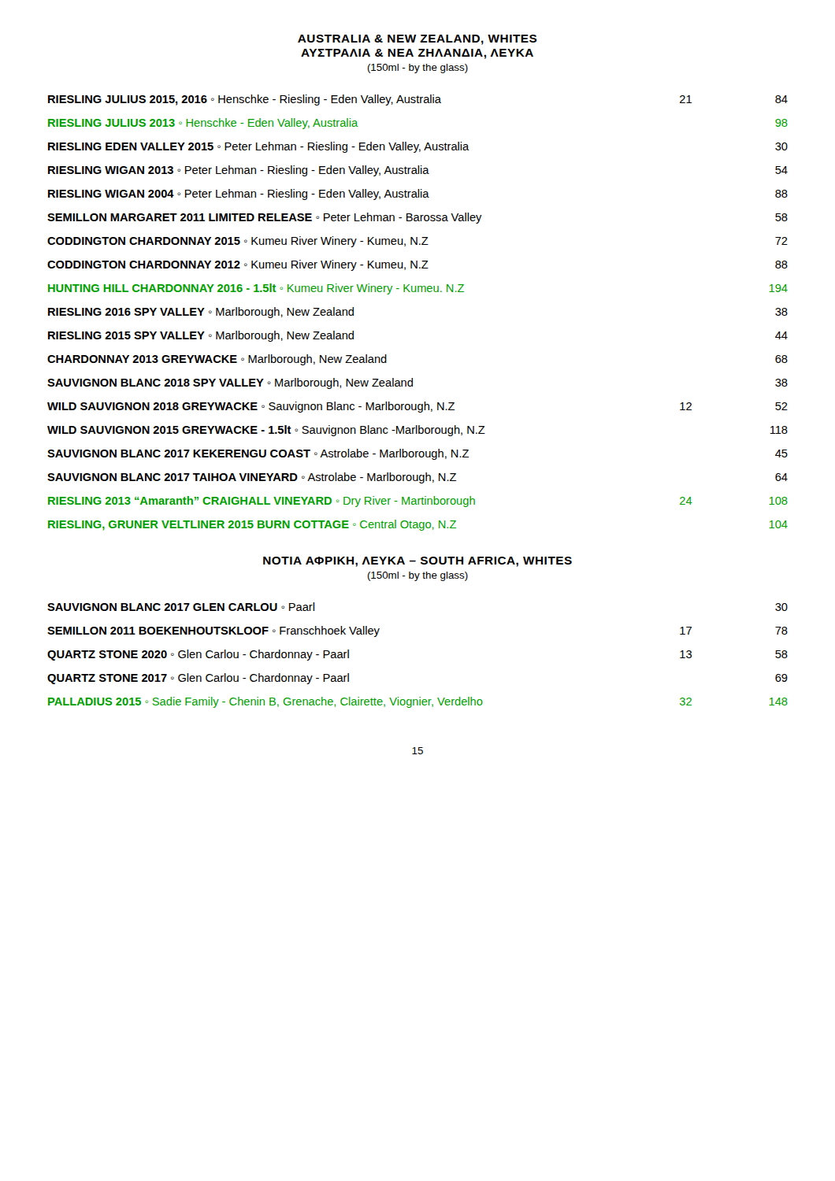AUSTRALIA & NEW ZEALAND, WHITES
ΑΥΣΤΡΑΛΙΑ & ΝΕΑ ΖΗΛΑΝΔΙΑ, ΛΕΥΚΑ
(150ml - by the glass)
| RIESLING JULIUS 2015, 2016 ◦ Henschke - Riesling - Eden Valley, Australia | 21 | 84 |
| RIESLING JULIUS 2013 ◦ Henschke - Eden Valley, Australia | | 98 |
| RIESLING EDEN VALLEY 2015 ◦ Peter Lehman - Riesling - Eden Valley, Australia | | 30 |
| RIESLING WIGAN 2013 ◦ Peter Lehman - Riesling - Eden Valley, Australia | | 54 |
| RIESLING WIGAN 2004 ◦ Peter Lehman - Riesling - Eden Valley, Australia | | 88 |
| SEMILLON MARGARET 2011 LIMITED RELEASE ◦ Peter Lehman - Barossa Valley | | 58 |
| CODDINGTON CHARDONNAY 2015 ◦ Kumeu River Winery - Kumeu, N.Z | | 72 |
| CODDINGTON CHARDONNAY 2012 ◦ Kumeu River Winery - Kumeu, N.Z | | 88 |
| HUNTING HILL CHARDONNAY 2016 - 1.5lt ◦ Kumeu River Winery - Kumeu. N.Z | | 194 |
| RIESLING 2016 SPY VALLEY ◦ Marlborough, New Zealand | | 38 |
| RIESLING 2015 SPY VALLEY ◦ Marlborough, New Zealand | | 44 |
| CHARDONNAY 2013 GREYWACKE ◦ Marlborough, New Zealand | | 68 |
| SAUVIGNON BLANC 2018 SPY VALLEY ◦ Marlborough, New Zealand | | 38 |
| WILD SAUVIGNON 2018 GREYWACKE ◦ Sauvignon Blanc - Marlborough, N.Z | 12 | 52 |
| WILD SAUVIGNON 2015 GREYWACKE - 1.5lt ◦ Sauvignon Blanc -Marlborough, N.Z | | 118 |
| SAUVIGNON BLANC 2017 KEKERENGU COAST ◦ Astrolabe - Marlborough, N.Z | | 45 |
| SAUVIGNON BLANC 2017 TAIHOA VINEYARD ◦ Astrolabe - Marlborough, N.Z | | 64 |
| RIESLING 2013 “Amaranth” CRAIGHALL VINEYARD ◦ Dry River - Martinborough | 24 | 108 |
| RIESLING, GRUNER VELTLINER 2015 BURN COTTAGE ◦ Central Otago, N.Z | | 104 |
ΝΟΤΙΑ ΑΦΡΙΚΗ, ΛΕΥΚΑ – SOUTH AFRICA, WHITES
(150ml - by the glass)
| SAUVIGNON BLANC 2017 GLEN CARLOU ◦ Paarl | | 30 |
| SEMILLON 2011 BOEKENHOUTSKLOOF ◦ Franschhoek Valley | 17 | 78 |
| QUARTZ STONE 2020 ◦ Glen Carlou - Chardonnay - Paarl | 13 | 58 |
| QUARTZ STONE 2017 ◦ Glen Carlou - Chardonnay - Paarl | | 69 |
| PALLADIUS 2015 ◦ Sadie Family - Chenin B, Grenache, Clairette, Viognier, Verdelho | 32 | 148 |
15